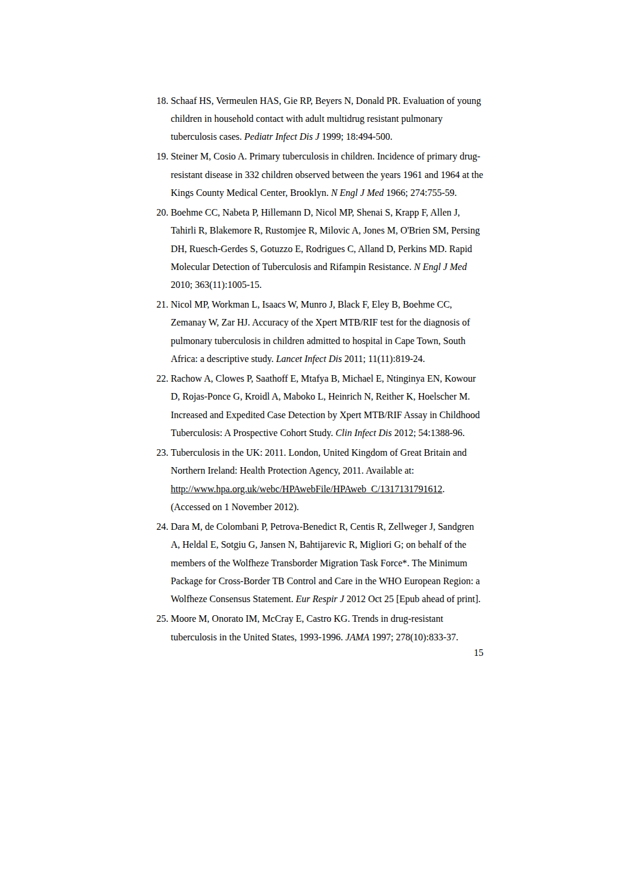Schaaf HS, Vermeulen HAS, Gie RP, Beyers N, Donald PR. Evaluation of young children in household contact with adult multidrug resistant pulmonary tuberculosis cases. Pediatr Infect Dis J 1999; 18:494-500.
Steiner M, Cosio A. Primary tuberculosis in children. Incidence of primary drug-resistant disease in 332 children observed between the years 1961 and 1964 at the Kings County Medical Center, Brooklyn. N Engl J Med 1966; 274:755-59.
Boehme CC, Nabeta P, Hillemann D, Nicol MP, Shenai S, Krapp F, Allen J, Tahirli R, Blakemore R, Rustomjee R, Milovic A, Jones M, O'Brien SM, Persing DH, Ruesch-Gerdes S, Gotuzzo E, Rodrigues C, Alland D, Perkins MD. Rapid Molecular Detection of Tuberculosis and Rifampin Resistance. N Engl J Med 2010; 363(11):1005-15.
Nicol MP, Workman L, Isaacs W, Munro J, Black F, Eley B, Boehme CC, Zemanay W, Zar HJ. Accuracy of the Xpert MTB/RIF test for the diagnosis of pulmonary tuberculosis in children admitted to hospital in Cape Town, South Africa: a descriptive study. Lancet Infect Dis 2011; 11(11):819-24.
Rachow A, Clowes P, Saathoff E, Mtafya B, Michael E, Ntinginya EN, Kowour D, Rojas-Ponce G, Kroidl A, Maboko L, Heinrich N, Reither K, Hoelscher M. Increased and Expedited Case Detection by Xpert MTB/RIF Assay in Childhood Tuberculosis: A Prospective Cohort Study. Clin Infect Dis 2012; 54:1388-96.
Tuberculosis in the UK: 2011. London, United Kingdom of Great Britain and Northern Ireland: Health Protection Agency, 2011. Available at: http://www.hpa.org.uk/webc/HPAwebFile/HPAweb_C/1317131791612. (Accessed on 1 November 2012).
Dara M, de Colombani P, Petrova-Benedict R, Centis R, Zellweger J, Sandgren A, Heldal E, Sotgiu G, Jansen N, Bahtijarevic R, Migliori G; on behalf of the members of the Wolfheze Transborder Migration Task Force*. The Minimum Package for Cross-Border TB Control and Care in the WHO European Region: a Wolfheze Consensus Statement. Eur Respir J 2012 Oct 25 [Epub ahead of print].
Moore M, Onorato IM, McCray E, Castro KG. Trends in drug-resistant tuberculosis in the United States, 1993-1996. JAMA 1997; 278(10):833-37.
15